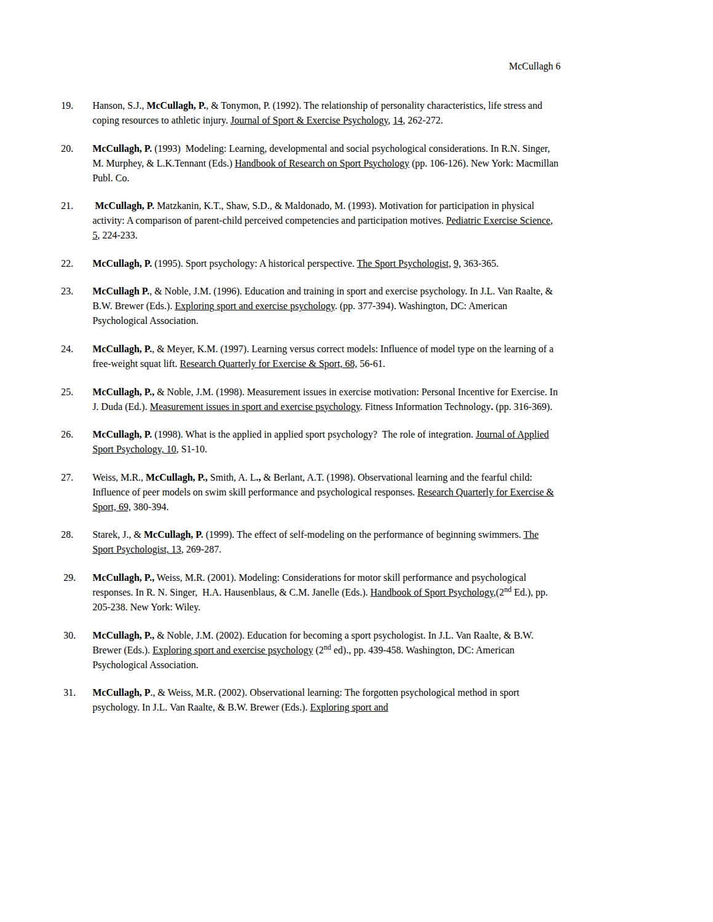McCullagh 6
19. Hanson, S.J., McCullagh, P., & Tonymon, P. (1992). The relationship of personality characteristics, life stress and coping resources to athletic injury. Journal of Sport & Exercise Psychology, 14, 262-272.
20. McCullagh, P. (1993) Modeling: Learning, developmental and social psychological considerations. In R.N. Singer, M. Murphey, & L.K.Tennant (Eds.) Handbook of Research on Sport Psychology (pp. 106-126). New York: Macmillan Publ. Co.
21. McCullagh, P. Matzkanin, K.T., Shaw, S.D., & Maldonado, M. (1993). Motivation for participation in physical activity: A comparison of parent-child perceived competencies and participation motives. Pediatric Exercise Science, 5, 224-233.
22. McCullagh, P. (1995). Sport psychology: A historical perspective. The Sport Psychologist, 9, 363-365.
23. McCullagh P., & Noble, J.M. (1996). Education and training in sport and exercise psychology. In J.L. Van Raalte, & B.W. Brewer (Eds.). Exploring sport and exercise psychology. (pp. 377-394). Washington, DC: American Psychological Association.
24. McCullagh, P., & Meyer, K.M. (1997). Learning versus correct models: Influence of model type on the learning of a free-weight squat lift. Research Quarterly for Exercise & Sport, 68, 56-61.
25. McCullagh, P., & Noble, J.M. (1998). Measurement issues in exercise motivation: Personal Incentive for Exercise. In J. Duda (Ed.). Measurement issues in sport and exercise psychology. Fitness Information Technology. (pp. 316-369).
26. McCullagh, P. (1998). What is the applied in applied sport psychology? The role of integration. Journal of Applied Sport Psychology, 10, S1-10.
27. Weiss, M.R., McCullagh, P., Smith, A. L., & Berlant, A.T. (1998). Observational learning and the fearful child: Influence of peer models on swim skill performance and psychological responses. Research Quarterly for Exercise & Sport, 69, 380-394.
28. Starek, J., & McCullagh, P. (1999). The effect of self-modeling on the performance of beginning swimmers. The Sport Psychologist, 13, 269-287.
29. McCullagh, P., Weiss, M.R. (2001). Modeling: Considerations for motor skill performance and psychological responses. In R. N. Singer, H.A. Hausenblaus, & C.M. Janelle (Eds.). Handbook of Sport Psychology,(2nd Ed.), pp. 205-238. New York: Wiley.
30. McCullagh, P., & Noble, J.M. (2002). Education for becoming a sport psychologist. In J.L. Van Raalte, & B.W. Brewer (Eds.). Exploring sport and exercise psychology (2nd ed)., pp. 439-458. Washington, DC: American Psychological Association.
31. McCullagh, P., & Weiss, M.R. (2002). Observational learning: The forgotten psychological method in sport psychology. In J.L. Van Raalte, & B.W. Brewer (Eds.). Exploring sport and